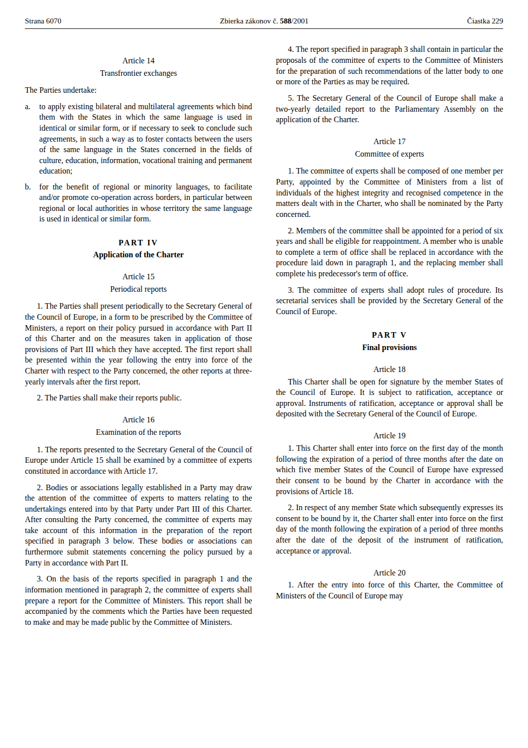Strana 6070 Zbierka zákonov č. 588/2001 Čiastka 229
Article 14
Transfrontier exchanges
The Parties undertake:
to apply existing bilateral and multilateral agreements which bind them with the States in which the same language is used in identical or similar form, or if necessary to seek to conclude such agreements, in such a way as to foster contacts between the users of the same language in the States concerned in the fields of culture, education, information, vocational training and permanent education;
for the benefit of regional or minority languages, to facilitate and/or promote co-operation across borders, in particular between regional or local authorities in whose territory the same language is used in identical or similar form.
PART IV
Application of the Charter
Article 15
Periodical reports
1. The Parties shall present periodically to the Secretary General of the Council of Europe, in a form to be prescribed by the Committee of Ministers, a report on their policy pursued in accordance with Part II of this Charter and on the measures taken in application of those provisions of Part III which they have accepted. The first report shall be presented within the year following the entry into force of the Charter with respect to the Party concerned, the other reports at three-yearly intervals after the first report.
2. The Parties shall make their reports public.
Article 16
Examination of the reports
1. The reports presented to the Secretary General of the Council of Europe under Article 15 shall be examined by a committee of experts constituted in accordance with Article 17.
2. Bodies or associations legally established in a Party may draw the attention of the committee of experts to matters relating to the undertakings entered into by that Party under Part III of this Charter. After consulting the Party concerned, the committee of experts may take account of this information in the preparation of the report specified in paragraph 3 below. These bodies or associations can furthermore submit statements concerning the policy pursued by a Party in accordance with Part II.
3. On the basis of the reports specified in paragraph 1 and the information mentioned in paragraph 2, the committee of experts shall prepare a report for the Committee of Ministers. This report shall be accompanied by the comments which the Parties have been requested to make and may be made public by the Committee of Ministers.
4. The report specified in paragraph 3 shall contain in particular the proposals of the committee of experts to the Committee of Ministers for the preparation of such recommendations of the latter body to one or more of the Parties as may be required.
5. The Secretary General of the Council of Europe shall make a two-yearly detailed report to the Parliamentary Assembly on the application of the Charter.
Article 17
Committee of experts
1. The committee of experts shall be composed of one member per Party, appointed by the Committee of Ministers from a list of individuals of the highest integrity and recognised competence in the matters dealt with in the Charter, who shall be nominated by the Party concerned.
2. Members of the committee shall be appointed for a period of six years and shall be eligible for reappointment. A member who is unable to complete a term of office shall be replaced in accordance with the procedure laid down in paragraph 1, and the replacing member shall complete his predecessor's term of office.
3. The committee of experts shall adopt rules of procedure. Its secretarial services shall be provided by the Secretary General of the Council of Europe.
PART V
Final provisions
Article 18
This Charter shall be open for signature by the member States of the Council of Europe. It is subject to ratification, acceptance or approval. Instruments of ratification, acceptance or approval shall be deposited with the Secretary General of the Council of Europe.
Article 19
1. This Charter shall enter into force on the first day of the month following the expiration of a period of three months after the date on which five member States of the Council of Europe have expressed their consent to be bound by the Charter in accordance with the provisions of Article 18.
2. In respect of any member State which subsequently expresses its consent to be bound by it, the Charter shall enter into force on the first day of the month following the expiration of a period of three months after the date of the deposit of the instrument of ratification, acceptance or approval.
Article 20
1. After the entry into force of this Charter, the Committee of Ministers of the Council of Europe may